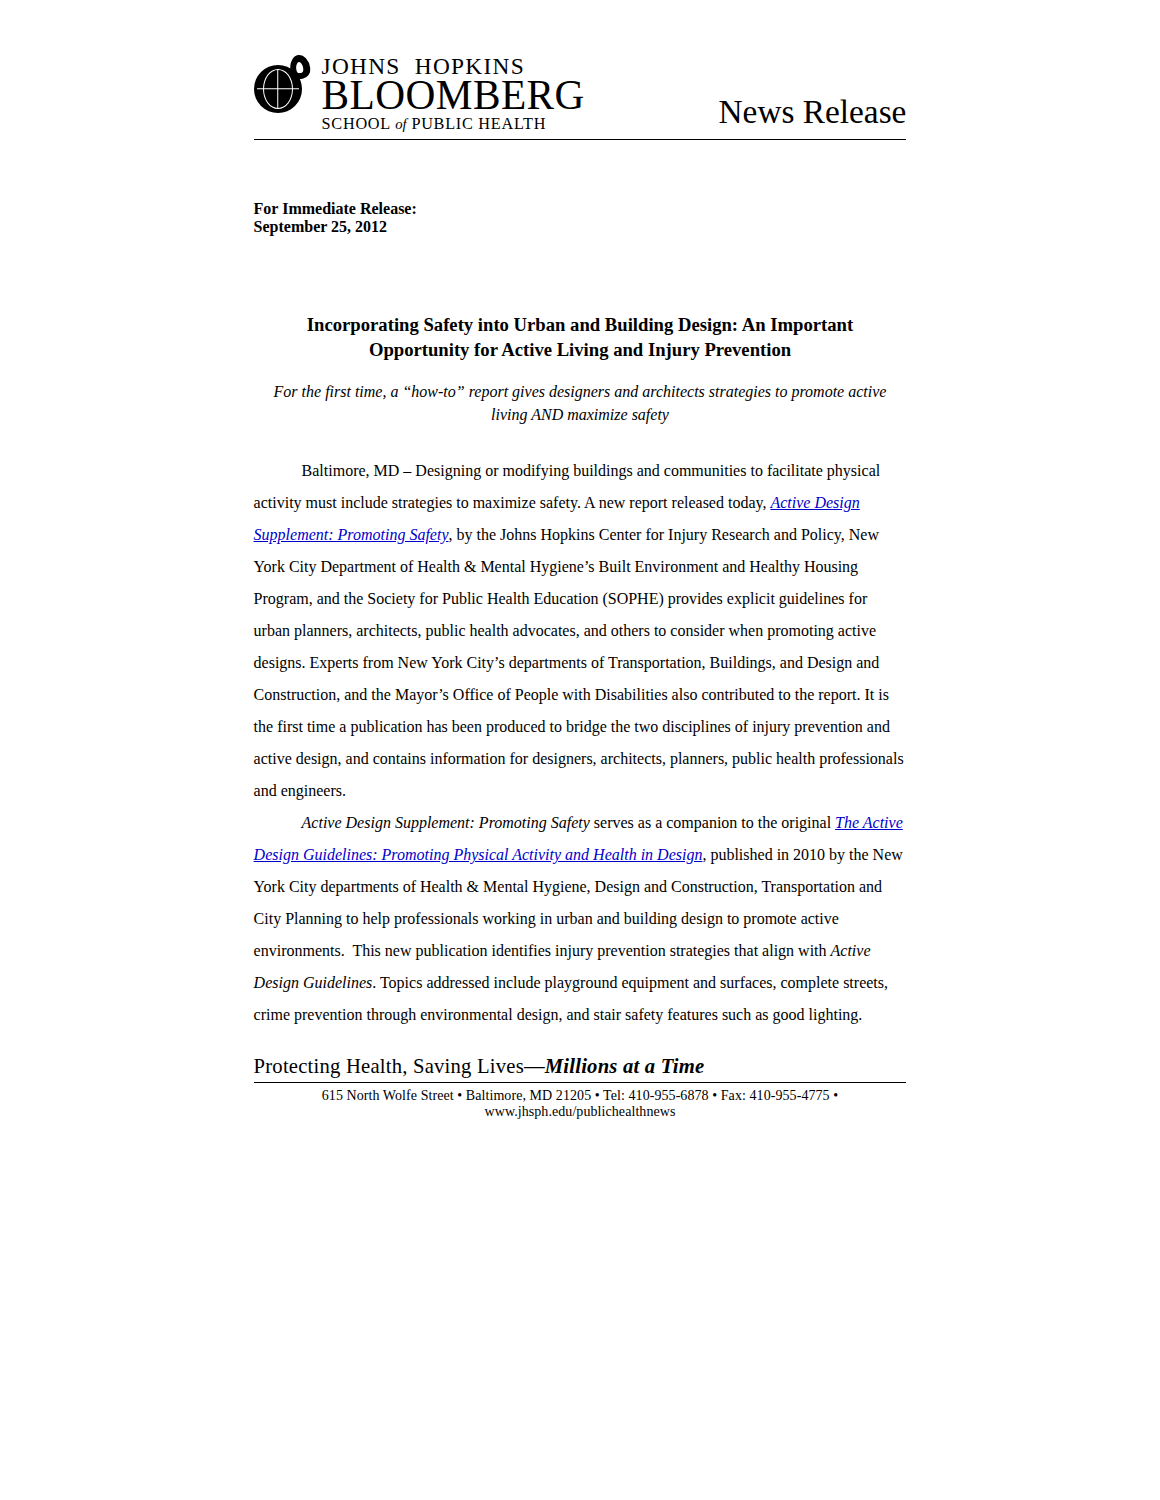JOHNS HOPKINS
BLOOMBERG
SCHOOL of PUBLIC HEALTH
News Release
For Immediate Release:
September 25, 2012
Incorporating Safety into Urban and Building Design: An Important Opportunity for Active Living and Injury Prevention
For the first time, a “how-to” report gives designers and architects strategies to promote active living AND maximize safety
Baltimore, MD – Designing or modifying buildings and communities to facilitate physical activity must include strategies to maximize safety. A new report released today, Active Design Supplement: Promoting Safety, by the Johns Hopkins Center for Injury Research and Policy, New York City Department of Health & Mental Hygiene’s Built Environment and Healthy Housing Program, and the Society for Public Health Education (SOPHE) provides explicit guidelines for urban planners, architects, public health advocates, and others to consider when promoting active designs. Experts from New York City’s departments of Transportation, Buildings, and Design and Construction, and the Mayor’s Office of People with Disabilities also contributed to the report. It is the first time a publication has been produced to bridge the two disciplines of injury prevention and active design, and contains information for designers, architects, planners, public health professionals and engineers.
Active Design Supplement: Promoting Safety serves as a companion to the original The Active Design Guidelines: Promoting Physical Activity and Health in Design, published in 2010 by the New York City departments of Health & Mental Hygiene, Design and Construction, Transportation and City Planning to help professionals working in urban and building design to promote active environments. This new publication identifies injury prevention strategies that align with Active Design Guidelines. Topics addressed include playground equipment and surfaces, complete streets, crime prevention through environmental design, and stair safety features such as good lighting.
Protecting Health, Saving Lives—Millions at a Time
615 North Wolfe Street • Baltimore, MD 21205 • Tel: 410-955-6878 • Fax: 410-955-4775 • www.jhsph.edu/publichealthnews